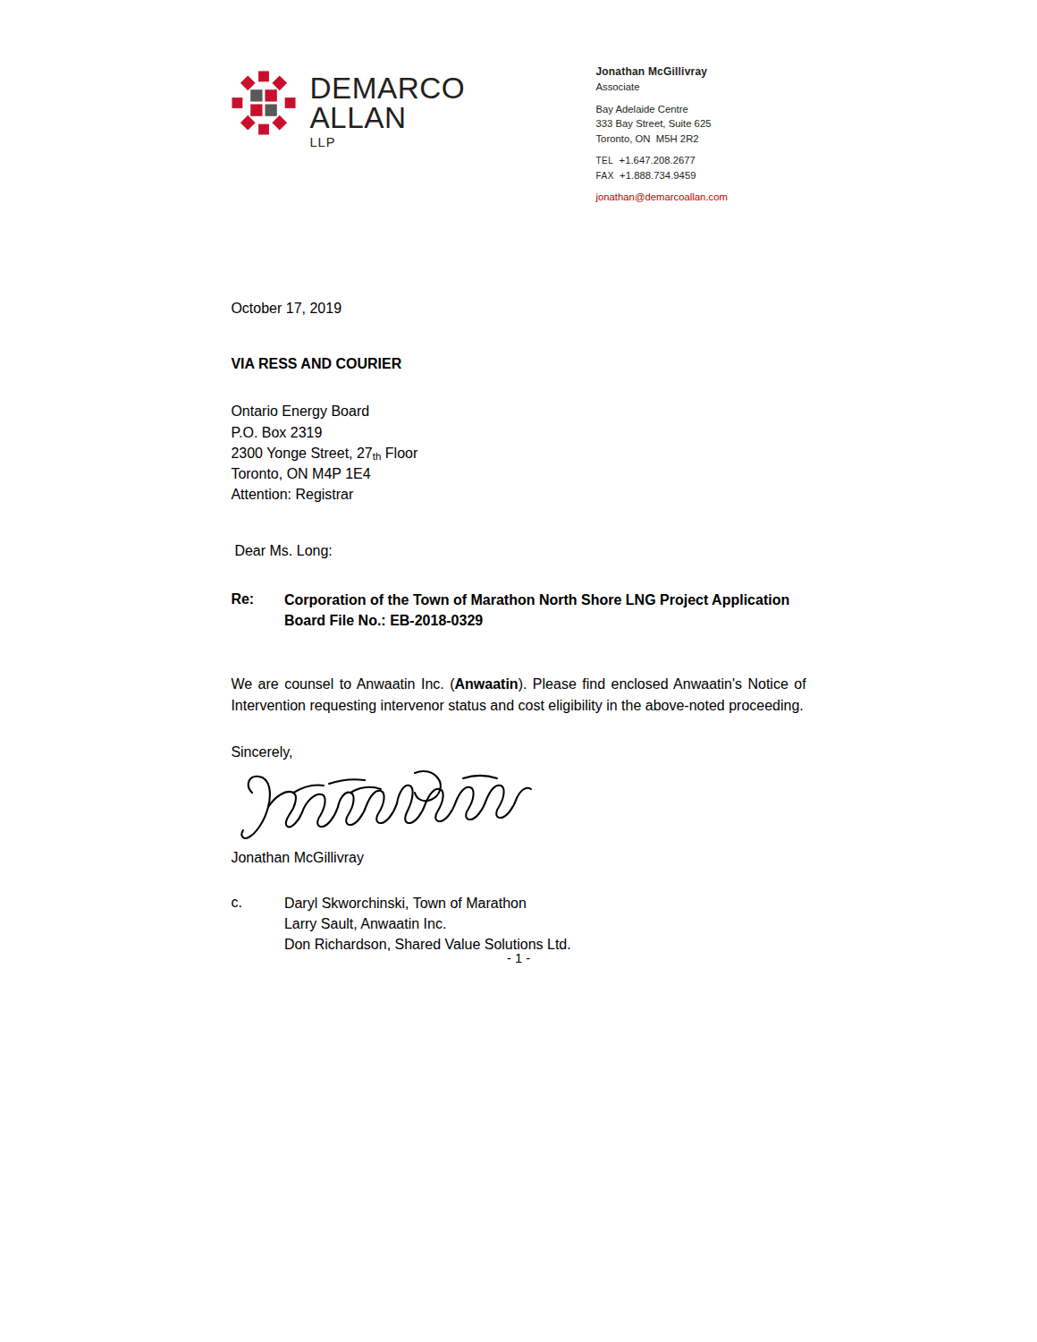DEMARCO ALLAN LLP
Jonathan McGillivray
Associate
Bay Adelaide Centre
333 Bay Street, Suite 625
Toronto, ON M5H 2R2
TEL +1.647.208.2677
FAX +1.888.734.9459
jonathan@demarcoallan.com
October 17, 2019
VIA RESS AND COURIER
Ontario Energy Board
P.O. Box 2319
2300 Yonge Street, 27th Floor
Toronto, ON M4P 1E4
Attention: Registrar
Dear Ms. Long:
Re:
Corporation of the Town of Marathon North Shore LNG Project Application
Board File No.: EB-2018-0329
We are counsel to Anwaatin Inc. (Anwaatin). Please find enclosed Anwaatin's Notice of Intervention requesting intervenor status and cost eligibility in the above-noted proceeding.
Sincerely,
Jonathan McGillivray
c.
Daryl Skworchinski, Town of Marathon
Larry Sault, Anwaatin Inc.
Don Richardson, Shared Value Solutions Ltd.
- 1 -